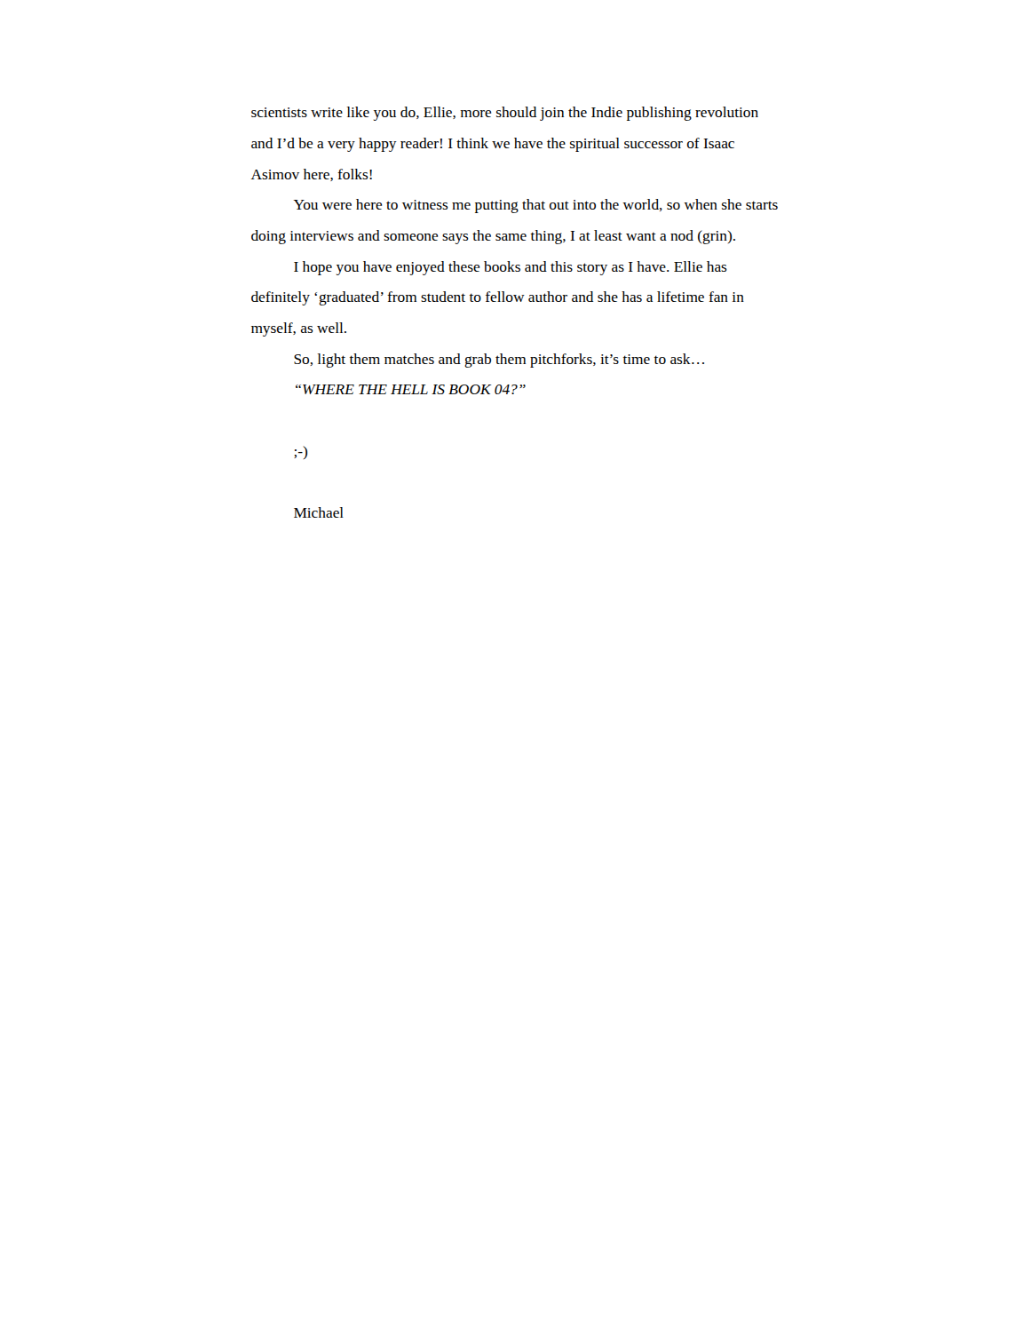scientists write like you do, Ellie, more should join the Indie publishing revolution and I’d be a very happy reader! I think we have the spiritual successor of Isaac Asimov here, folks!
You were here to witness me putting that out into the world, so when she starts doing interviews and someone says the same thing, I at least want a nod (grin).
I hope you have enjoyed these books and this story as I have. Ellie has definitely ‘graduated’ from student to fellow author and she has a lifetime fan in myself, as well.
So, light them matches and grab them pitchforks, it’s time to ask…
“WHERE THE HELL IS BOOK 04?”
;-)
Michael